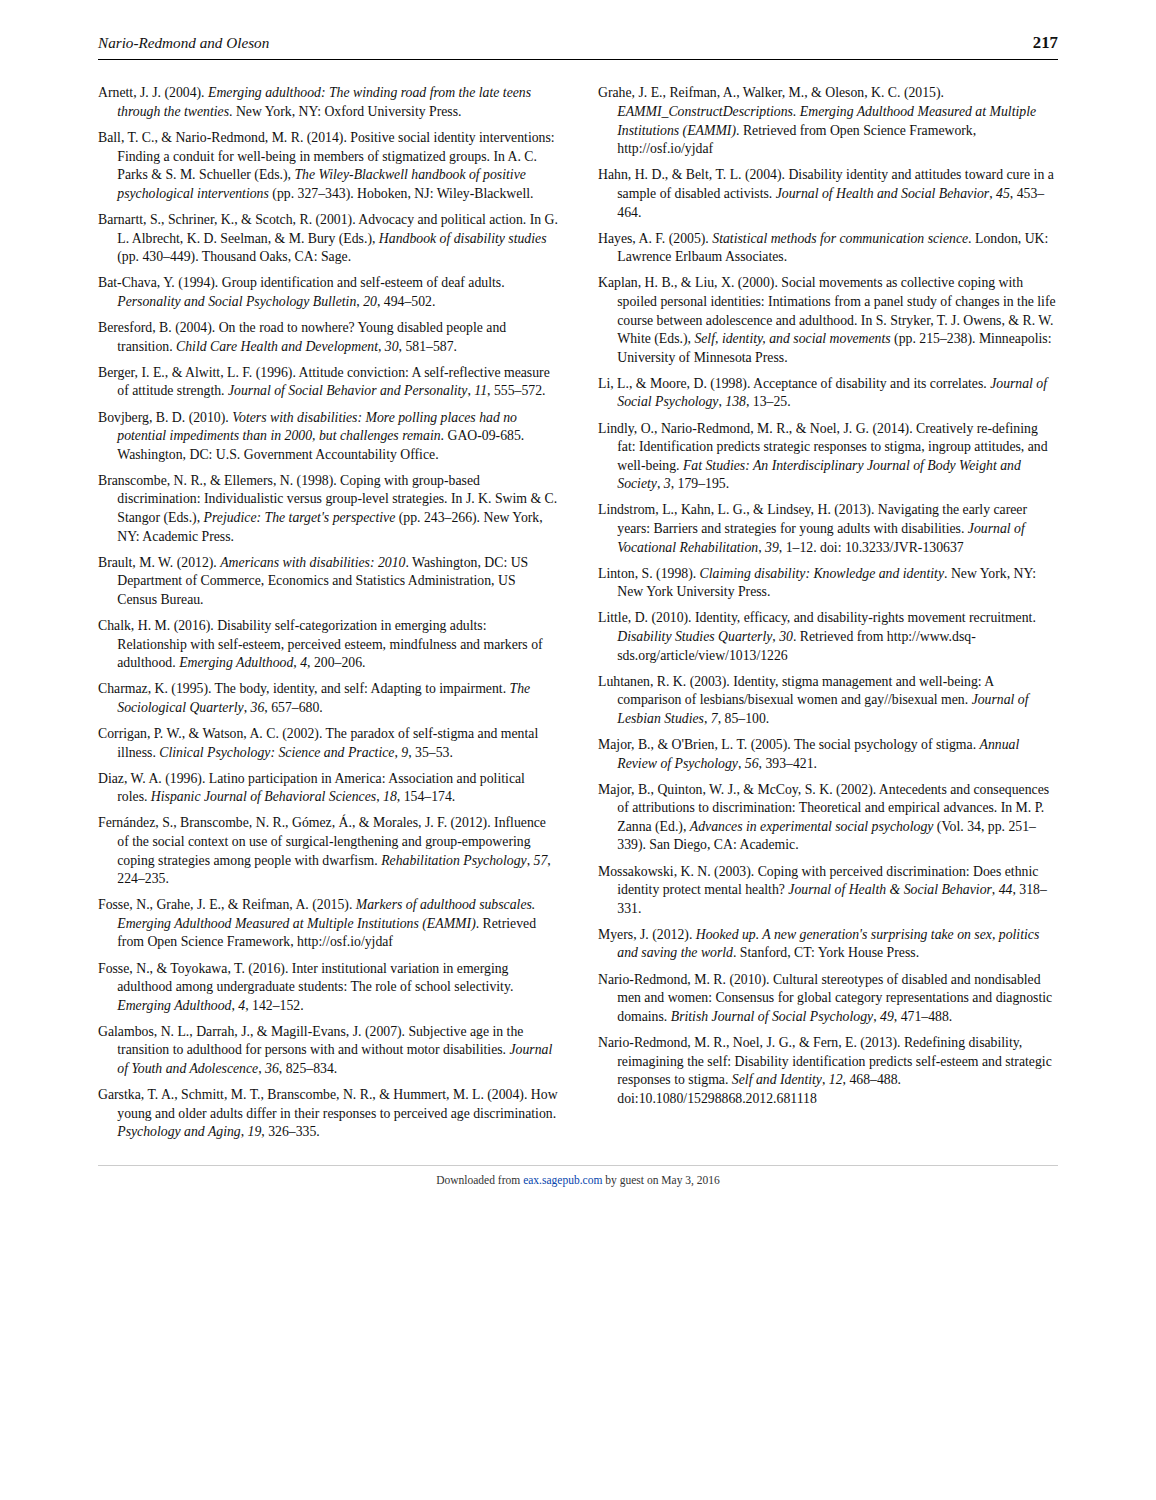Nario-Redmond and Oleson 217
Arnett, J. J. (2004). Emerging adulthood: The winding road from the late teens through the twenties. New York, NY: Oxford University Press.
Ball, T. C., & Nario-Redmond, M. R. (2014). Positive social identity interventions: Finding a conduit for well-being in members of stigmatized groups. In A. C. Parks & S. M. Schueller (Eds.), The Wiley-Blackwell handbook of positive psychological interventions (pp. 327–343). Hoboken, NJ: Wiley-Blackwell.
Barnartt, S., Schriner, K., & Scotch, R. (2001). Advocacy and political action. In G. L. Albrecht, K. D. Seelman, & M. Bury (Eds.), Handbook of disability studies (pp. 430–449). Thousand Oaks, CA: Sage.
Bat-Chava, Y. (1994). Group identification and self-esteem of deaf adults. Personality and Social Psychology Bulletin, 20, 494–502.
Beresford, B. (2004). On the road to nowhere? Young disabled people and transition. Child Care Health and Development, 30, 581–587.
Berger, I. E., & Alwitt, L. F. (1996). Attitude conviction: A self-reflective measure of attitude strength. Journal of Social Behavior and Personality, 11, 555–572.
Bovjberg, B. D. (2010). Voters with disabilities: More polling places had no potential impediments than in 2000, but challenges remain. GAO-09-685. Washington, DC: U.S. Government Accountability Office.
Branscombe, N. R., & Ellemers, N. (1998). Coping with group-based discrimination: Individualistic versus group-level strategies. In J. K. Swim & C. Stangor (Eds.), Prejudice: The target's perspective (pp. 243–266). New York, NY: Academic Press.
Brault, M. W. (2012). Americans with disabilities: 2010. Washington, DC: US Department of Commerce, Economics and Statistics Administration, US Census Bureau.
Chalk, H. M. (2016). Disability self-categorization in emerging adults: Relationship with self-esteem, perceived esteem, mindfulness and markers of adulthood. Emerging Adulthood, 4, 200–206.
Charmaz, K. (1995). The body, identity, and self: Adapting to impairment. The Sociological Quarterly, 36, 657–680.
Corrigan, P. W., & Watson, A. C. (2002). The paradox of self-stigma and mental illness. Clinical Psychology: Science and Practice, 9, 35–53.
Diaz, W. A. (1996). Latino participation in America: Association and political roles. Hispanic Journal of Behavioral Sciences, 18, 154–174.
Fernández, S., Branscombe, N. R., Gómez, Á., & Morales, J. F. (2012). Influence of the social context on use of surgical-lengthening and group-empowering coping strategies among people with dwarfism. Rehabilitation Psychology, 57, 224–235.
Fosse, N., Grahe, J. E., & Reifman, A. (2015). Markers of adulthood subscales. Emerging Adulthood Measured at Multiple Institutions (EAMMI). Retrieved from Open Science Framework, http://osf.io/yjdaf
Fosse, N., & Toyokawa, T. (2016). Inter institutional variation in emerging adulthood among undergraduate students: The role of school selectivity. Emerging Adulthood, 4, 142–152.
Galambos, N. L., Darrah, J., & Magill-Evans, J. (2007). Subjective age in the transition to adulthood for persons with and without motor disabilities. Journal of Youth and Adolescence, 36, 825–834.
Garstka, T. A., Schmitt, M. T., Branscombe, N. R., & Hummert, M. L. (2004). How young and older adults differ in their responses to perceived age discrimination. Psychology and Aging, 19, 326–335.
Grahe, J. E., Reifman, A., Walker, M., & Oleson, K. C. (2015). EAMMI_ConstructDescriptions. Emerging Adulthood Measured at Multiple Institutions (EAMMI). Retrieved from Open Science Framework, http://osf.io/yjdaf
Hahn, H. D., & Belt, T. L. (2004). Disability identity and attitudes toward cure in a sample of disabled activists. Journal of Health and Social Behavior, 45, 453–464.
Hayes, A. F. (2005). Statistical methods for communication science. London, UK: Lawrence Erlbaum Associates.
Kaplan, H. B., & Liu, X. (2000). Social movements as collective coping with spoiled personal identities: Intimations from a panel study of changes in the life course between adolescence and adulthood. In S. Stryker, T. J. Owens, & R. W. White (Eds.), Self, identity, and social movements (pp. 215–238). Minneapolis: University of Minnesota Press.
Li, L., & Moore, D. (1998). Acceptance of disability and its correlates. Journal of Social Psychology, 138, 13–25.
Lindly, O., Nario-Redmond, M. R., & Noel, J. G. (2014). Creatively re-defining fat: Identification predicts strategic responses to stigma, ingroup attitudes, and well-being. Fat Studies: An Interdisciplinary Journal of Body Weight and Society, 3, 179–195.
Lindstrom, L., Kahn, L. G., & Lindsey, H. (2013). Navigating the early career years: Barriers and strategies for young adults with disabilities. Journal of Vocational Rehabilitation, 39, 1–12. doi: 10.3233/JVR-130637
Linton, S. (1998). Claiming disability: Knowledge and identity. New York, NY: New York University Press.
Little, D. (2010). Identity, efficacy, and disability-rights movement recruitment. Disability Studies Quarterly, 30. Retrieved from http://www.dsq-sds.org/article/view/1013/1226
Luhtanen, R. K. (2003). Identity, stigma management and well-being: A comparison of lesbians/bisexual women and gay//bisexual men. Journal of Lesbian Studies, 7, 85–100.
Major, B., & O'Brien, L. T. (2005). The social psychology of stigma. Annual Review of Psychology, 56, 393–421.
Major, B., Quinton, W. J., & McCoy, S. K. (2002). Antecedents and consequences of attributions to discrimination: Theoretical and empirical advances. In M. P. Zanna (Ed.), Advances in experimental social psychology (Vol. 34, pp. 251–339). San Diego, CA: Academic.
Mossakowski, K. N. (2003). Coping with perceived discrimination: Does ethnic identity protect mental health? Journal of Health & Social Behavior, 44, 318–331.
Myers, J. (2012). Hooked up. A new generation's surprising take on sex, politics and saving the world. Stanford, CT: York House Press.
Nario-Redmond, M. R. (2010). Cultural stereotypes of disabled and nondisabled men and women: Consensus for global category representations and diagnostic domains. British Journal of Social Psychology, 49, 471–488.
Nario-Redmond, M. R., Noel, J. G., & Fern, E. (2013). Redefining disability, reimagining the self: Disability identification predicts self-esteem and strategic responses to stigma. Self and Identity, 12, 468–488. doi:10.1080/15298868.2012.681118
Downloaded from eax.sagepub.com by guest on May 3, 2016